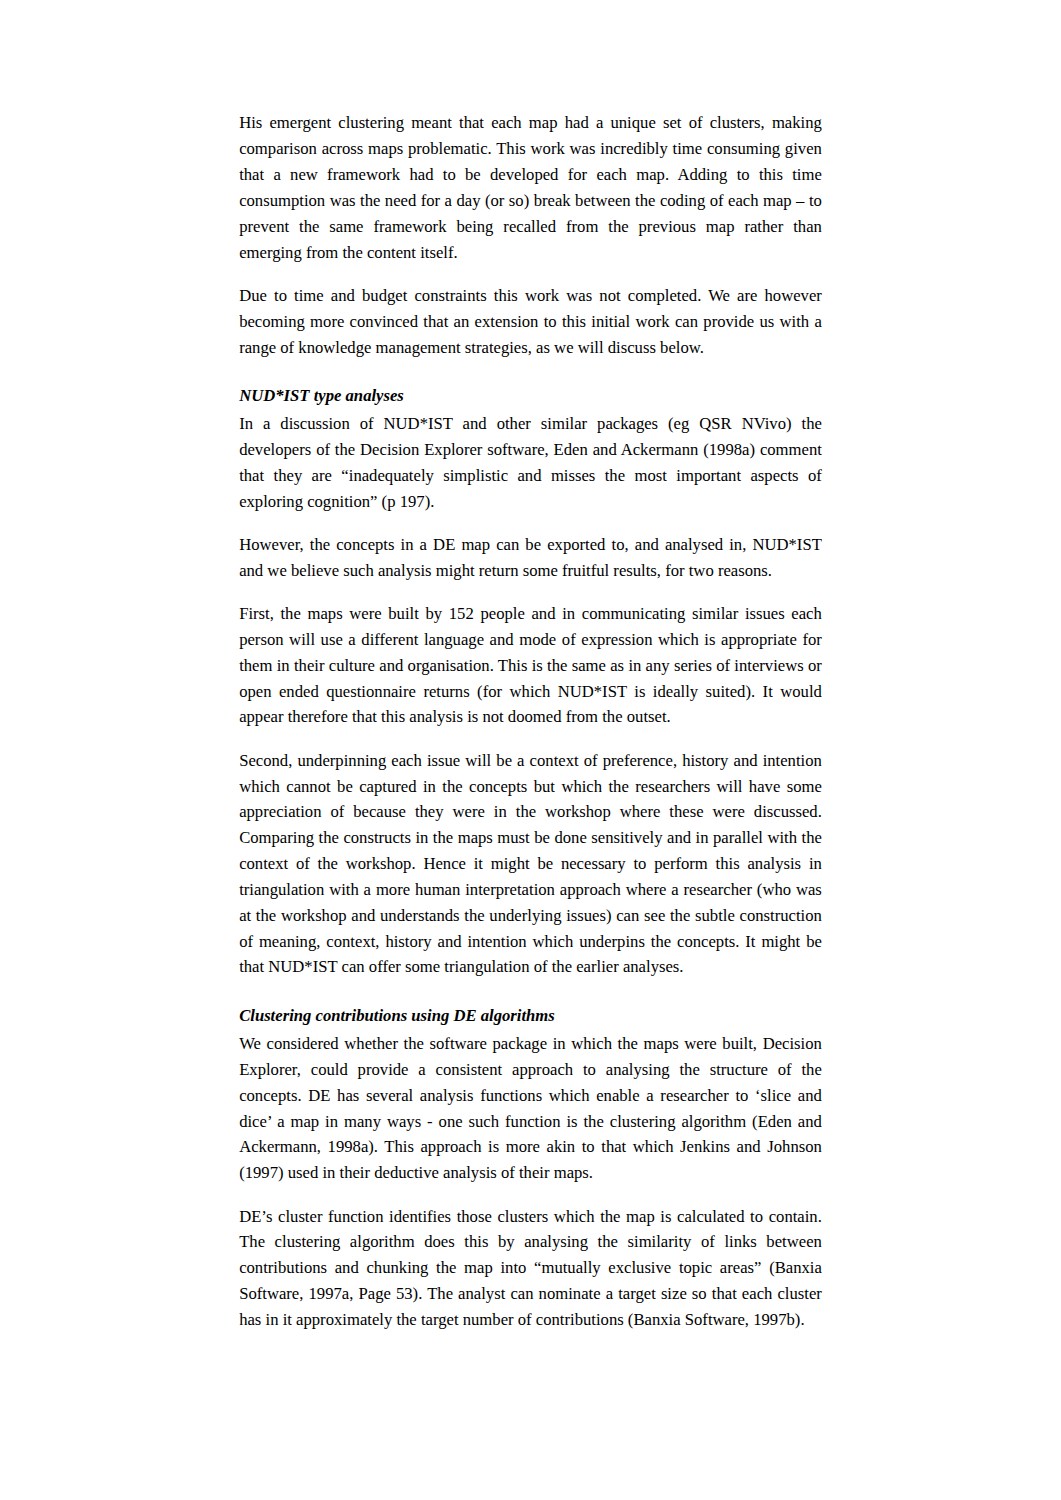His emergent clustering meant that each map had a unique set of clusters, making comparison across maps problematic. This work was incredibly time consuming given that a new framework had to be developed for each map. Adding to this time consumption was the need for a day (or so) break between the coding of each map – to prevent the same framework being recalled from the previous map rather than emerging from the content itself.
Due to time and budget constraints this work was not completed. We are however becoming more convinced that an extension to this initial work can provide us with a range of knowledge management strategies, as we will discuss below.
NUD*IST type analyses
In a discussion of NUD*IST and other similar packages (eg QSR NVivo) the developers of the Decision Explorer software, Eden and Ackermann (1998a) comment that they are “inadequately simplistic and misses the most important aspects of exploring cognition” (p 197).
However, the concepts in a DE map can be exported to, and analysed in, NUD*IST and we believe such analysis might return some fruitful results, for two reasons.
First, the maps were built by 152 people and in communicating similar issues each person will use a different language and mode of expression which is appropriate for them in their culture and organisation. This is the same as in any series of interviews or open ended questionnaire returns (for which NUD*IST is ideally suited). It would appear therefore that this analysis is not doomed from the outset.
Second, underpinning each issue will be a context of preference, history and intention which cannot be captured in the concepts but which the researchers will have some appreciation of because they were in the workshop where these were discussed. Comparing the constructs in the maps must be done sensitively and in parallel with the context of the workshop. Hence it might be necessary to perform this analysis in triangulation with a more human interpretation approach where a researcher (who was at the workshop and understands the underlying issues) can see the subtle construction of meaning, context, history and intention which underpins the concepts. It might be that NUD*IST can offer some triangulation of the earlier analyses.
Clustering contributions using DE algorithms
We considered whether the software package in which the maps were built, Decision Explorer, could provide a consistent approach to analysing the structure of the concepts. DE has several analysis functions which enable a researcher to ‘slice and dice’ a map in many ways - one such function is the clustering algorithm (Eden and Ackermann, 1998a). This approach is more akin to that which Jenkins and Johnson (1997) used in their deductive analysis of their maps.
DE’s cluster function identifies those clusters which the map is calculated to contain. The clustering algorithm does this by analysing the similarity of links between contributions and chunking the map into “mutually exclusive topic areas” (Banxia Software, 1997a, Page 53). The analyst can nominate a target size so that each cluster has in it approximately the target number of contributions (Banxia Software, 1997b).